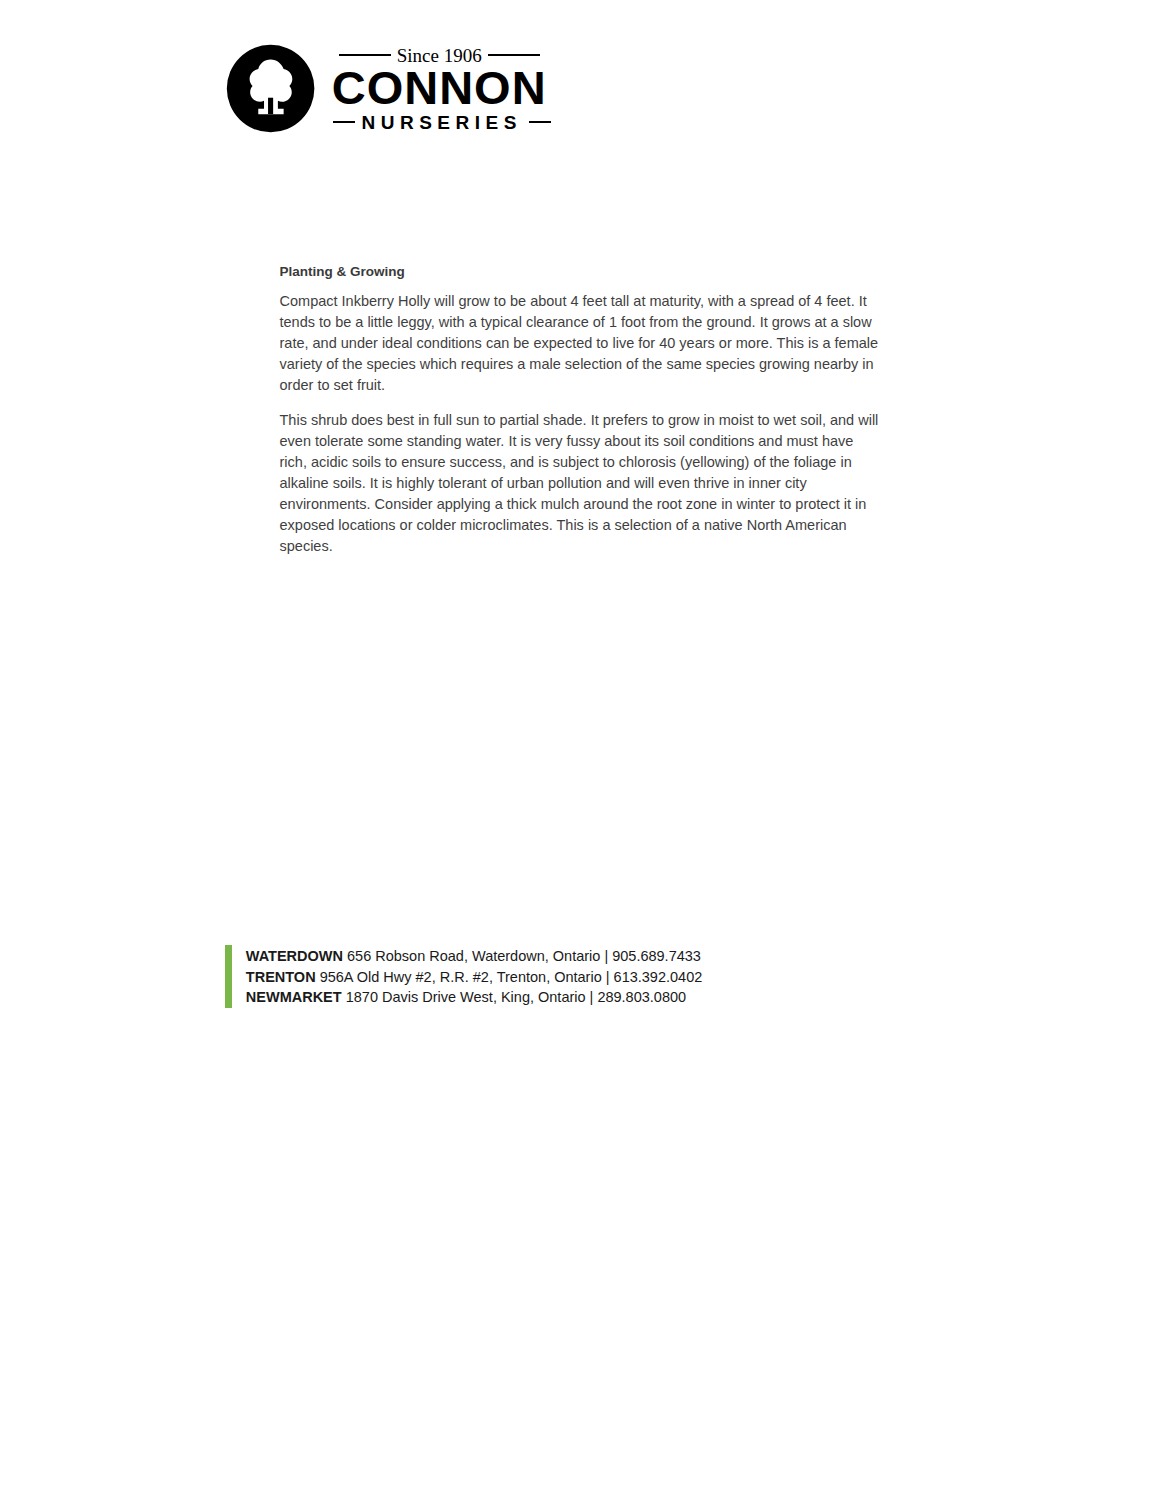Since 1906
CONNON
NURSERIES
Planting & Growing
Compact Inkberry Holly will grow to be about 4 feet tall at maturity, with a spread of 4 feet. It tends to be a little leggy, with a typical clearance of 1 foot from the ground. It grows at a slow rate, and under ideal conditions can be expected to live for 40 years or more. This is a female variety of the species which requires a male selection of the same species growing nearby in order to set fruit.
This shrub does best in full sun to partial shade. It prefers to grow in moist to wet soil, and will even tolerate some standing water. It is very fussy about its soil conditions and must have rich, acidic soils to ensure success, and is subject to chlorosis (yellowing) of the foliage in alkaline soils. It is highly tolerant of urban pollution and will even thrive in inner city environments. Consider applying a thick mulch around the root zone in winter to protect it in exposed locations or colder microclimates. This is a selection of a native North American species.
WATERDOWN 656 Robson Road, Waterdown, Ontario | 905.689.7433
TRENTON 956A Old Hwy #2, R.R. #2, Trenton, Ontario | 613.392.0402
NEWMARKET 1870 Davis Drive West, King, Ontario | 289.803.0800